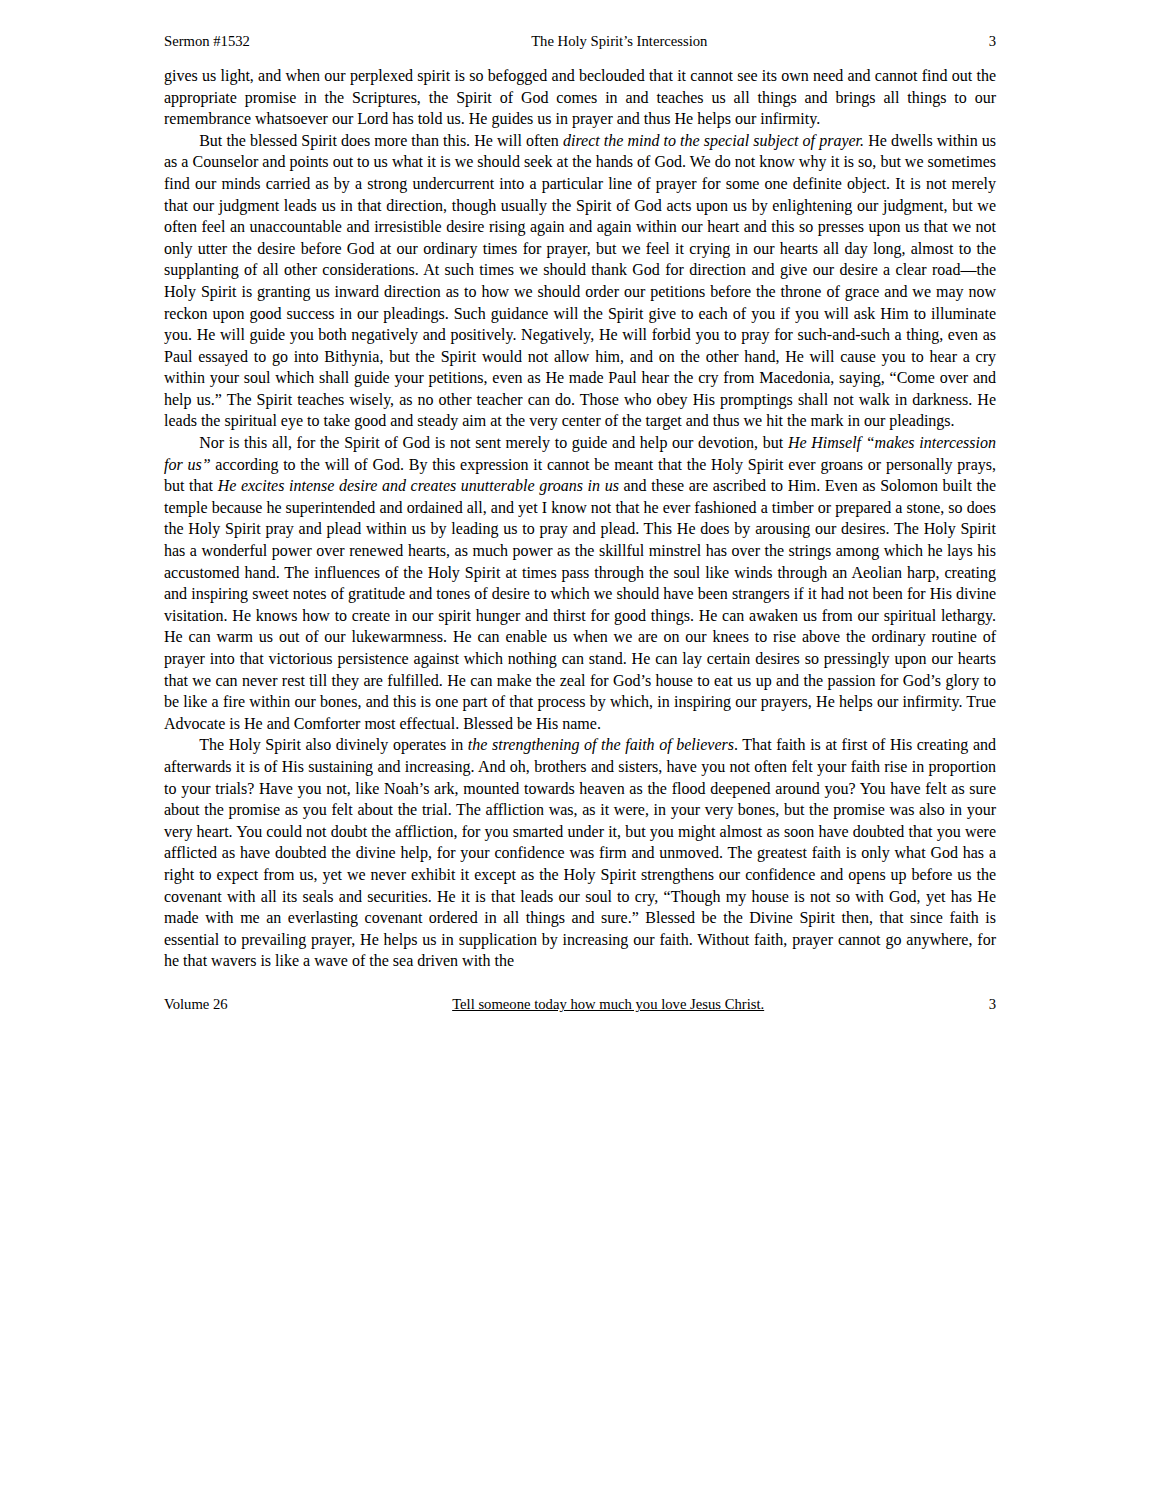Sermon #1532
The Holy Spirit’s Intercession
3
gives us light, and when our perplexed spirit is so befogged and beclouded that it cannot see its own need and cannot find out the appropriate promise in the Scriptures, the Spirit of God comes in and teaches us all things and brings all things to our remembrance whatsoever our Lord has told us. He guides us in prayer and thus He helps our infirmity.
But the blessed Spirit does more than this. He will often direct the mind to the special subject of prayer. He dwells within us as a Counselor and points out to us what it is we should seek at the hands of God. We do not know why it is so, but we sometimes find our minds carried as by a strong undercurrent into a particular line of prayer for some one definite object. It is not merely that our judgment leads us in that direction, though usually the Spirit of God acts upon us by enlightening our judgment, but we often feel an unaccountable and irresistible desire rising again and again within our heart and this so presses upon us that we not only utter the desire before God at our ordinary times for prayer, but we feel it crying in our hearts all day long, almost to the supplanting of all other considerations. At such times we should thank God for direction and give our desire a clear road—the Holy Spirit is granting us inward direction as to how we should order our petitions before the throne of grace and we may now reckon upon good success in our pleadings. Such guidance will the Spirit give to each of you if you will ask Him to illuminate you. He will guide you both negatively and positively. Negatively, He will forbid you to pray for such-and-such a thing, even as Paul essayed to go into Bithynia, but the Spirit would not allow him, and on the other hand, He will cause you to hear a cry within your soul which shall guide your petitions, even as He made Paul hear the cry from Macedonia, saying, “Come over and help us.” The Spirit teaches wisely, as no other teacher can do. Those who obey His promptings shall not walk in darkness. He leads the spiritual eye to take good and steady aim at the very center of the target and thus we hit the mark in our pleadings.
Nor is this all, for the Spirit of God is not sent merely to guide and help our devotion, but He Himself “makes intercession for us” according to the will of God. By this expression it cannot be meant that the Holy Spirit ever groans or personally prays, but that He excites intense desire and creates unutterable groans in us and these are ascribed to Him. Even as Solomon built the temple because he superintended and ordained all, and yet I know not that he ever fashioned a timber or prepared a stone, so does the Holy Spirit pray and plead within us by leading us to pray and plead. This He does by arousing our desires. The Holy Spirit has a wonderful power over renewed hearts, as much power as the skillful minstrel has over the strings among which he lays his accustomed hand. The influences of the Holy Spirit at times pass through the soul like winds through an Aeolian harp, creating and inspiring sweet notes of gratitude and tones of desire to which we should have been strangers if it had not been for His divine visitation. He knows how to create in our spirit hunger and thirst for good things. He can awaken us from our spiritual lethargy. He can warm us out of our lukewarmness. He can enable us when we are on our knees to rise above the ordinary routine of prayer into that victorious persistence against which nothing can stand. He can lay certain desires so pressingly upon our hearts that we can never rest till they are fulfilled. He can make the zeal for God’s house to eat us up and the passion for God’s glory to be like a fire within our bones, and this is one part of that process by which, in inspiring our prayers, He helps our infirmity. True Advocate is He and Comforter most effectual. Blessed be His name.
The Holy Spirit also divinely operates in the strengthening of the faith of believers. That faith is at first of His creating and afterwards it is of His sustaining and increasing. And oh, brothers and sisters, have you not often felt your faith rise in proportion to your trials? Have you not, like Noah’s ark, mounted towards heaven as the flood deepened around you? You have felt as sure about the promise as you felt about the trial. The affliction was, as it were, in your very bones, but the promise was also in your very heart. You could not doubt the affliction, for you smarted under it, but you might almost as soon have doubted that you were afflicted as have doubted the divine help, for your confidence was firm and unmoved. The greatest faith is only what God has a right to expect from us, yet we never exhibit it except as the Holy Spirit strengthens our confidence and opens up before us the covenant with all its seals and securities. He it is that leads our soul to cry, “Though my house is not so with God, yet has He made with me an everlasting covenant ordered in all things and sure.” Blessed be the Divine Spirit then, that since faith is essential to prevailing prayer, He helps us in supplication by increasing our faith. Without faith, prayer cannot go anywhere, for he that wavers is like a wave of the sea driven with the
Volume 26
Tell someone today how much you love Jesus Christ.
3